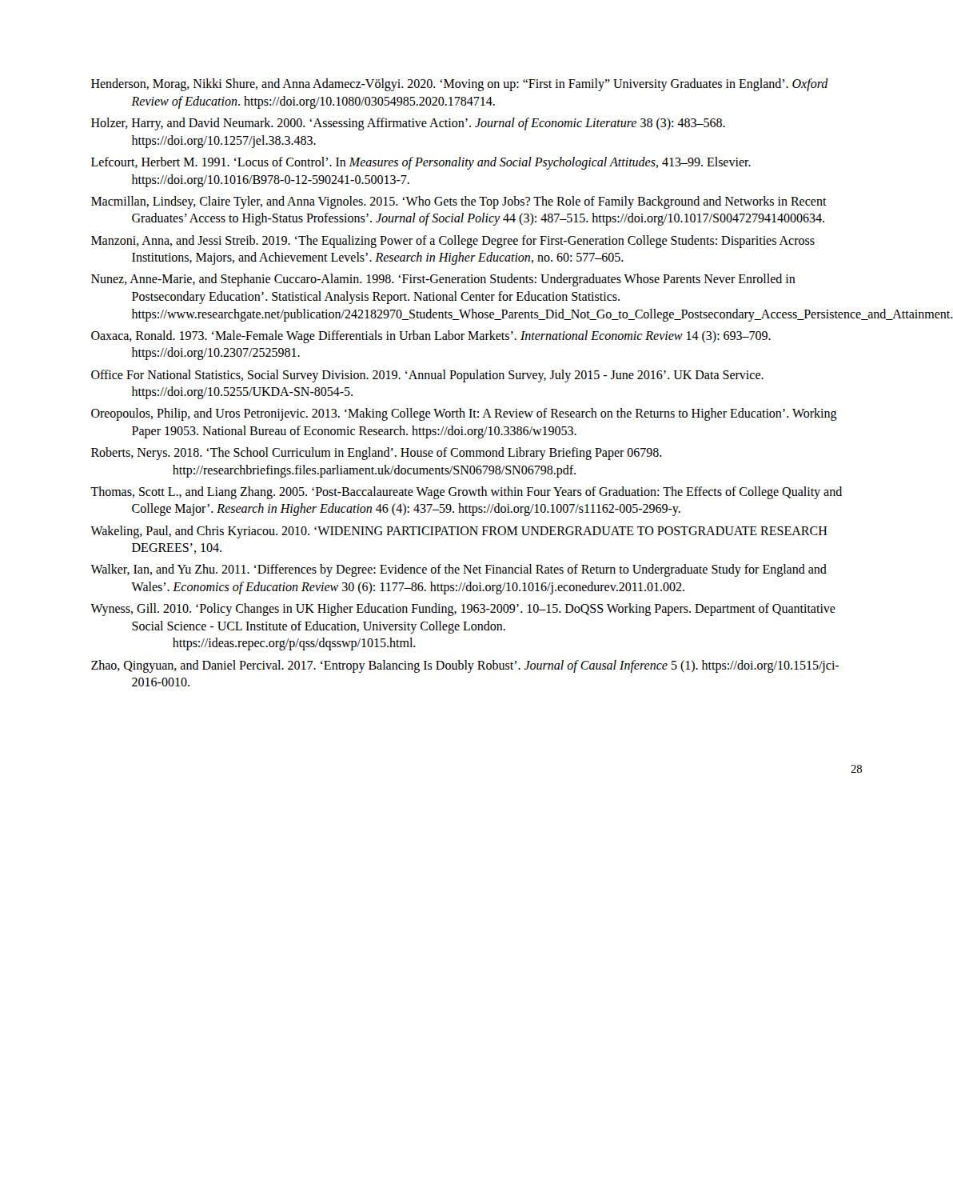Henderson, Morag, Nikki Shure, and Anna Adamecz-Völgyi. 2020. ‘Moving on up: “First in Family” University Graduates in England’. Oxford Review of Education. https://doi.org/10.1080/03054985.2020.1784714.
Holzer, Harry, and David Neumark. 2000. ‘Assessing Affirmative Action’. Journal of Economic Literature 38 (3): 483–568. https://doi.org/10.1257/jel.38.3.483.
Lefcourt, Herbert M. 1991. ‘Locus of Control’. In Measures of Personality and Social Psychological Attitudes, 413–99. Elsevier. https://doi.org/10.1016/B978-0-12-590241-0.50013-7.
Macmillan, Lindsey, Claire Tyler, and Anna Vignoles. 2015. ‘Who Gets the Top Jobs? The Role of Family Background and Networks in Recent Graduates’ Access to High-Status Professions’. Journal of Social Policy 44 (3): 487–515. https://doi.org/10.1017/S0047279414000634.
Manzoni, Anna, and Jessi Streib. 2019. ‘The Equalizing Power of a College Degree for First-Generation College Students: Disparities Across Institutions, Majors, and Achievement Levels’. Research in Higher Education, no. 60: 577–605.
Nunez, Anne-Marie, and Stephanie Cuccaro-Alamin. 1998. ‘First-Generation Students: Undergraduates Whose Parents Never Enrolled in Postsecondary Education’. Statistical Analysis Report. National Center for Education Statistics. https://www.researchgate.net/publication/242182970_Students_Whose_Parents_Did_Not_Go_to_College_Postsecondary_Access_Persistence_and_Attainment.
Oaxaca, Ronald. 1973. ‘Male-Female Wage Differentials in Urban Labor Markets’. International Economic Review 14 (3): 693–709. https://doi.org/10.2307/2525981.
Office For National Statistics, Social Survey Division. 2019. ‘Annual Population Survey, July 2015 - June 2016’. UK Data Service. https://doi.org/10.5255/UKDA-SN-8054-5.
Oreopoulos, Philip, and Uros Petronijevic. 2013. ‘Making College Worth It: A Review of Research on the Returns to Higher Education’. Working Paper 19053. National Bureau of Economic Research. https://doi.org/10.3386/w19053.
Roberts, Nerys. 2018. ‘The School Curriculum in England’. House of Commond Library Briefing Paper 06798.
http://researchbriefings.files.parliament.uk/documents/SN06798/SN06798.pdf.
Thomas, Scott L., and Liang Zhang. 2005. ‘Post-Baccalaureate Wage Growth within Four Years of Graduation: The Effects of College Quality and College Major’. Research in Higher Education 46 (4): 437–59. https://doi.org/10.1007/s11162-005-2969-y.
Wakeling, Paul, and Chris Kyriacou. 2010. ‘WIDENING PARTICIPATION FROM UNDERGRADUATE TO POSTGRADUATE RESEARCH DEGREES’, 104.
Walker, Ian, and Yu Zhu. 2011. ‘Differences by Degree: Evidence of the Net Financial Rates of Return to Undergraduate Study for England and Wales’. Economics of Education Review 30 (6): 1177–86. https://doi.org/10.1016/j.econedurev.2011.01.002.
Wyness, Gill. 2010. ‘Policy Changes in UK Higher Education Funding, 1963-2009’. 10–15. DoQSS Working Papers. Department of Quantitative Social Science - UCL Institute of Education, University College London.
https://ideas.repec.org/p/qss/dqsswp/1015.html.
Zhao, Qingyuan, and Daniel Percival. 2017. ‘Entropy Balancing Is Doubly Robust’. Journal of Causal Inference 5 (1). https://doi.org/10.1515/jci-2016-0010.
28